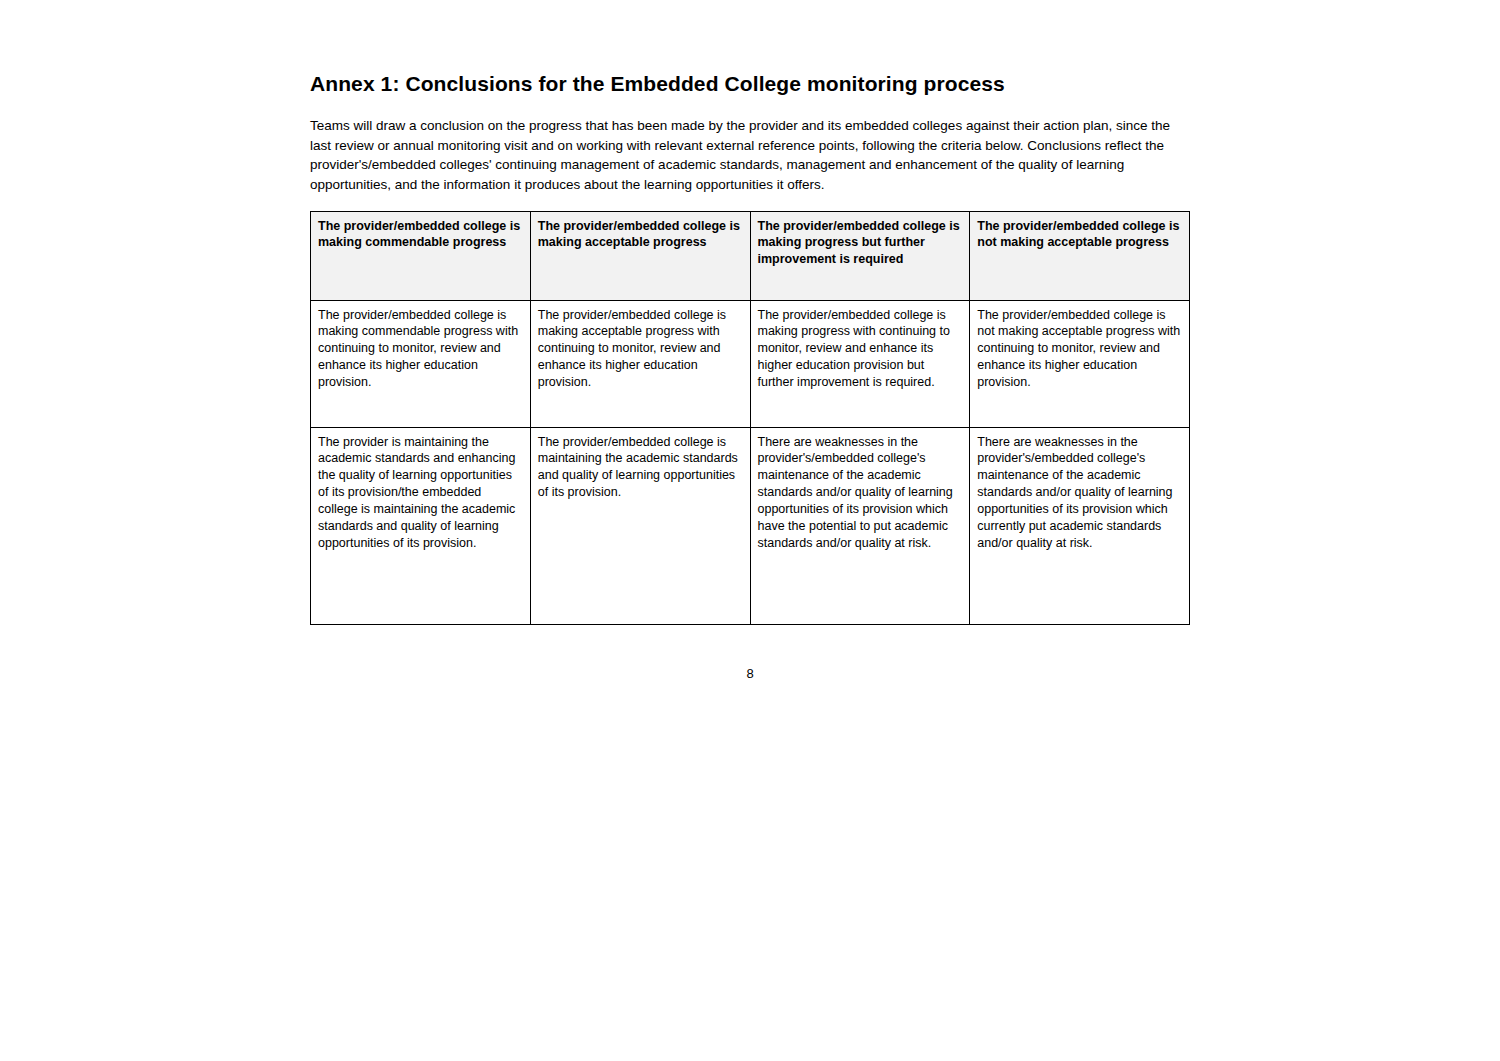Annex 1: Conclusions for the Embedded College monitoring process
Teams will draw a conclusion on the progress that has been made by the provider and its embedded colleges against their action plan, since the last review or annual monitoring visit and on working with relevant external reference points, following the criteria below. Conclusions reflect the provider's/embedded colleges' continuing management of academic standards, management and enhancement of the quality of learning opportunities, and the information it produces about the learning opportunities it offers.
| The provider/embedded college is making commendable progress | The provider/embedded college is making acceptable progress | The provider/embedded college is making progress but further improvement is required | The provider/embedded college is not making acceptable progress |
| --- | --- | --- | --- |
| The provider/embedded college is making commendable progress with continuing to monitor, review and enhance its higher education provision. | The provider/embedded college is making acceptable progress with continuing to monitor, review and enhance its higher education provision. | The provider/embedded college is making progress with continuing to monitor, review and enhance its higher education provision but further improvement is required. | The provider/embedded college is not making acceptable progress with continuing to monitor, review and enhance its higher education provision. |
| The provider is maintaining the academic standards and enhancing the quality of learning opportunities of its provision/the embedded college is maintaining the academic standards and quality of learning opportunities of its provision. | The provider/embedded college is maintaining the academic standards and quality of learning opportunities of its provision. | There are weaknesses in the provider's/embedded college's maintenance of the academic standards and/or quality of learning opportunities of its provision which have the potential to put academic standards and/or quality at risk. | There are weaknesses in the provider's/embedded college's maintenance of the academic standards and/or quality of learning opportunities of its provision which currently put academic standards and/or quality at risk. |
8